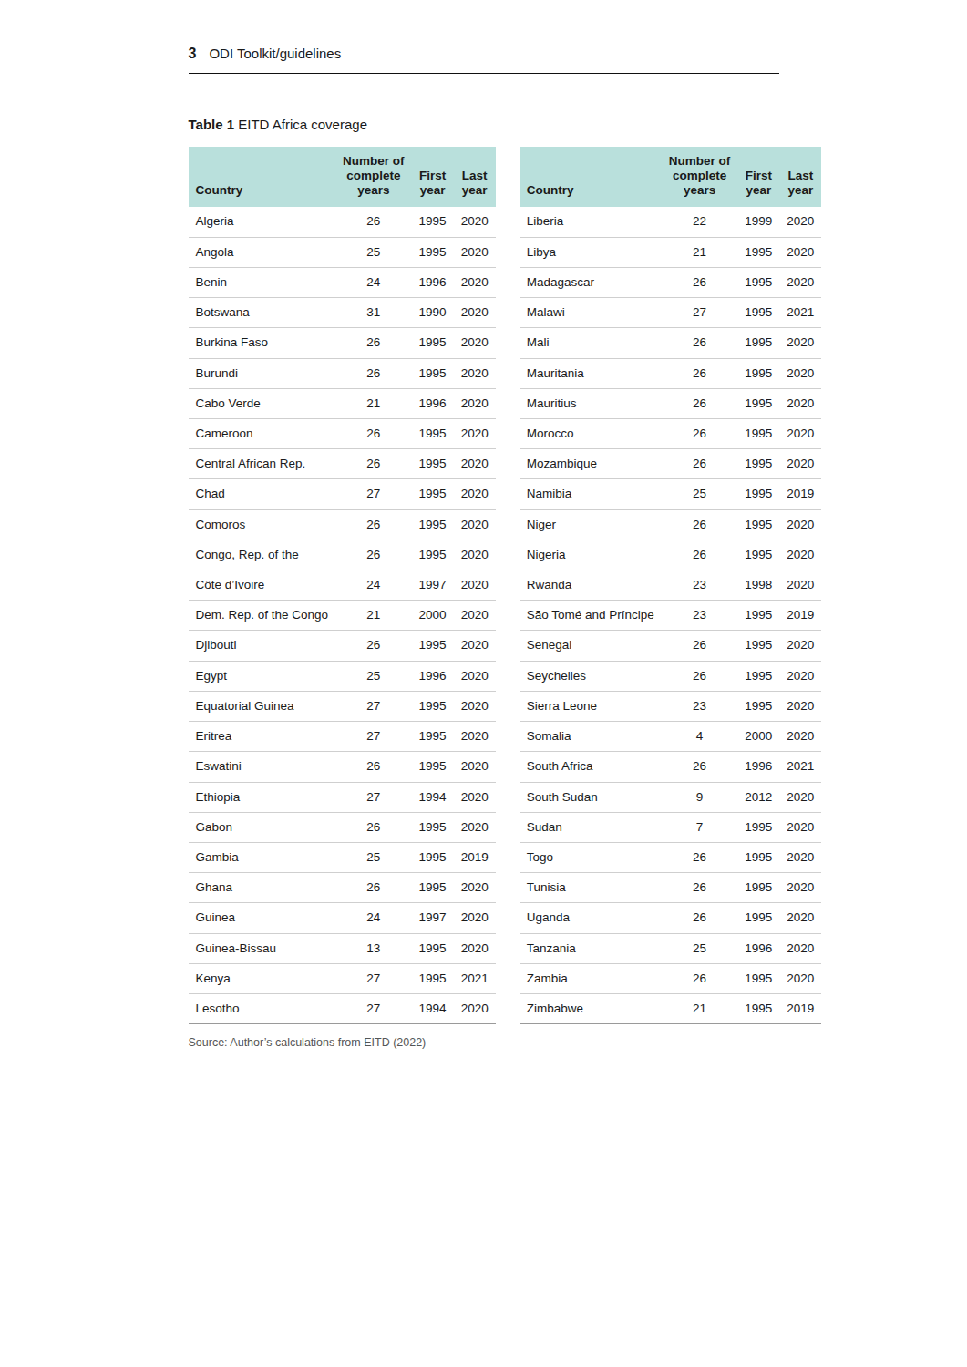3 ODI Toolkit/guidelines
Table 1 EITD Africa coverage
| Country | Number of complete years | First year | Last year |
| --- | --- | --- | --- |
| Algeria | 26 | 1995 | 2020 |
| Angola | 25 | 1995 | 2020 |
| Benin | 24 | 1996 | 2020 |
| Botswana | 31 | 1990 | 2020 |
| Burkina Faso | 26 | 1995 | 2020 |
| Burundi | 26 | 1995 | 2020 |
| Cabo Verde | 21 | 1996 | 2020 |
| Cameroon | 26 | 1995 | 2020 |
| Central African Rep. | 26 | 1995 | 2020 |
| Chad | 27 | 1995 | 2020 |
| Comoros | 26 | 1995 | 2020 |
| Congo, Rep. of the | 26 | 1995 | 2020 |
| Côte d’Ivoire | 24 | 1997 | 2020 |
| Dem. Rep. of the Congo | 21 | 2000 | 2020 |
| Djibouti | 26 | 1995 | 2020 |
| Egypt | 25 | 1996 | 2020 |
| Equatorial Guinea | 27 | 1995 | 2020 |
| Eritrea | 27 | 1995 | 2020 |
| Eswatini | 26 | 1995 | 2020 |
| Ethiopia | 27 | 1994 | 2020 |
| Gabon | 26 | 1995 | 2020 |
| Gambia | 25 | 1995 | 2019 |
| Ghana | 26 | 1995 | 2020 |
| Guinea | 24 | 1997 | 2020 |
| Guinea-Bissau | 13 | 1995 | 2020 |
| Kenya | 27 | 1995 | 2021 |
| Lesotho | 27 | 1994 | 2020 |
| Country | Number of complete years | First year | Last year |
| --- | --- | --- | --- |
| Liberia | 22 | 1999 | 2020 |
| Libya | 21 | 1995 | 2020 |
| Madagascar | 26 | 1995 | 2020 |
| Malawi | 27 | 1995 | 2021 |
| Mali | 26 | 1995 | 2020 |
| Mauritania | 26 | 1995 | 2020 |
| Mauritius | 26 | 1995 | 2020 |
| Morocco | 26 | 1995 | 2020 |
| Mozambique | 26 | 1995 | 2020 |
| Namibia | 25 | 1995 | 2019 |
| Niger | 26 | 1995 | 2020 |
| Nigeria | 26 | 1995 | 2020 |
| Rwanda | 23 | 1998 | 2020 |
| São Tomé and Príncipe | 23 | 1995 | 2019 |
| Senegal | 26 | 1995 | 2020 |
| Seychelles | 26 | 1995 | 2020 |
| Sierra Leone | 23 | 1995 | 2020 |
| Somalia | 4 | 2000 | 2020 |
| South Africa | 26 | 1996 | 2021 |
| South Sudan | 9 | 2012 | 2020 |
| Sudan | 7 | 1995 | 2020 |
| Togo | 26 | 1995 | 2020 |
| Tunisia | 26 | 1995 | 2020 |
| Uganda | 26 | 1995 | 2020 |
| Tanzania | 25 | 1996 | 2020 |
| Zambia | 26 | 1995 | 2020 |
| Zimbabwe | 21 | 1995 | 2019 |
Source: Author’s calculations from EITD (2022)